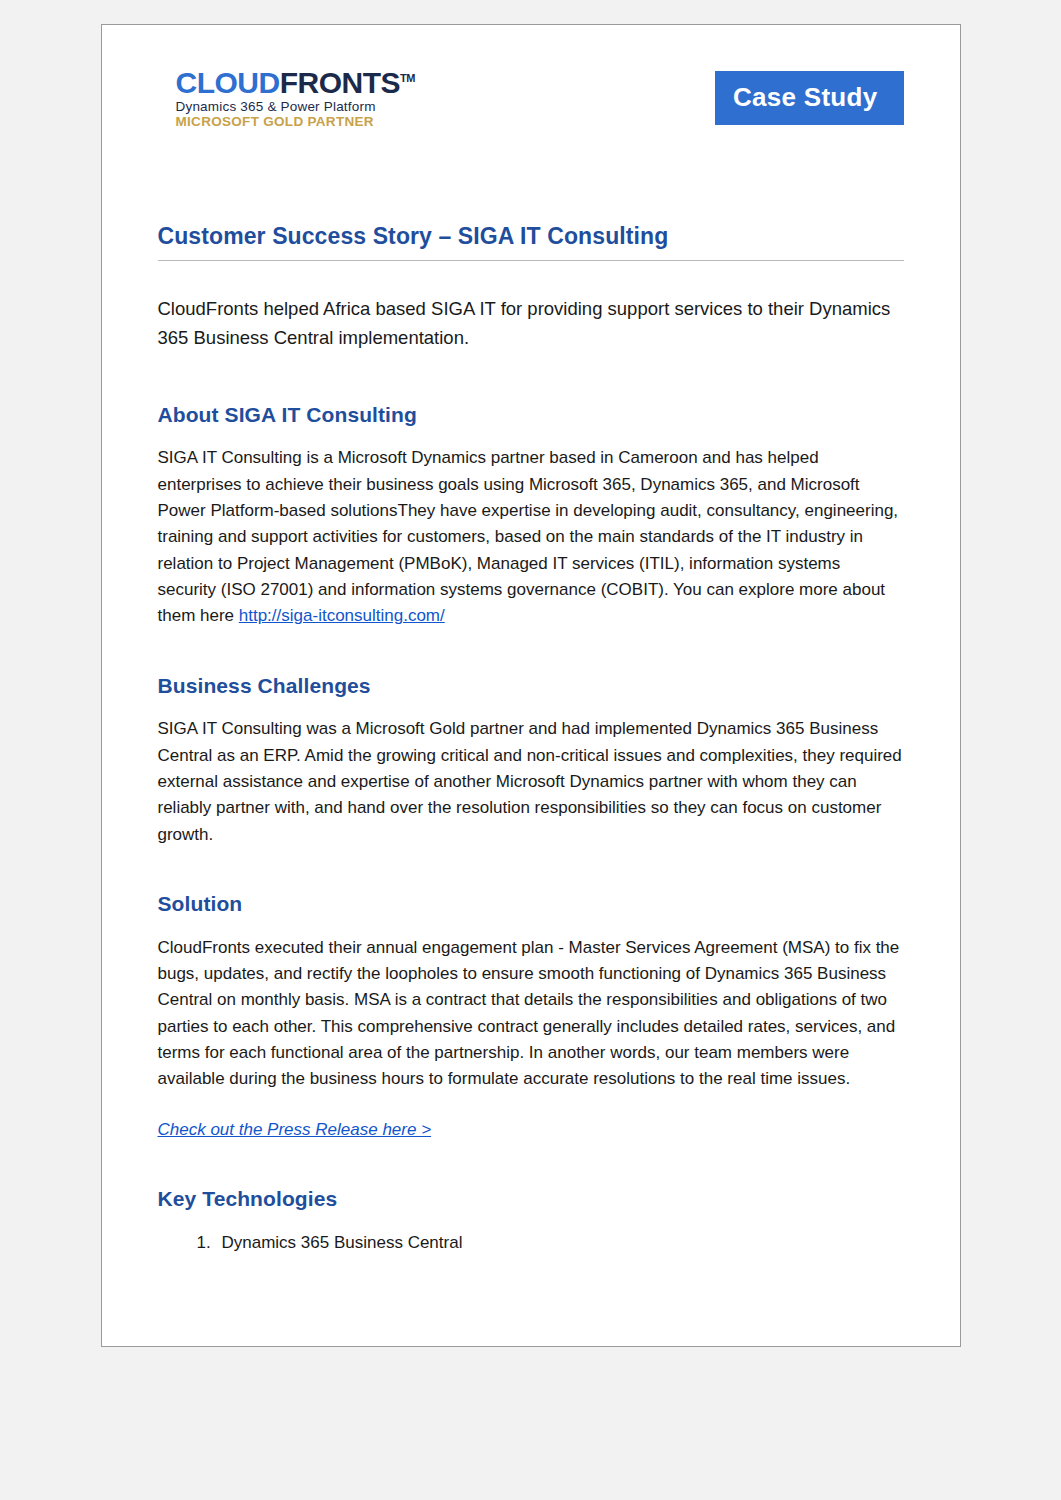CLOUDFRONTS TM
Dynamics 365 & Power Platform
MICROSOFT GOLD PARTNER
Case Study
Customer Success Story – SIGA IT Consulting
CloudFronts helped Africa based SIGA IT for providing support services to their Dynamics 365 Business Central implementation.
About SIGA IT Consulting
SIGA IT Consulting is a Microsoft Dynamics partner based in Cameroon and has helped enterprises to achieve their business goals using Microsoft 365, Dynamics 365, and Microsoft Power Platform-based solutionsThey have expertise in developing audit, consultancy, engineering, training and support activities for customers, based on the main standards of the IT industry in relation to Project Management (PMBoK), Managed IT services (ITIL), information systems security (ISO 27001) and information systems governance (COBIT). You can explore more about them here http://siga-itconsulting.com/
Business Challenges
SIGA IT Consulting was a Microsoft Gold partner and had implemented Dynamics 365 Business Central as an ERP. Amid the growing critical and non-critical issues and complexities, they required external assistance and expertise of another Microsoft Dynamics partner with whom they can reliably partner with, and hand over the resolution responsibilities so they can focus on customer growth.
Solution
CloudFronts executed their annual engagement plan - Master Services Agreement (MSA) to fix the bugs, updates, and rectify the loopholes to ensure smooth functioning of Dynamics 365 Business Central on monthly basis. MSA is a contract that details the responsibilities and obligations of two parties to each other. This comprehensive contract generally includes detailed rates, services, and terms for each functional area of the partnership. In another words, our team members were available during the business hours to formulate accurate resolutions to the real time issues.
Check out the Press Release here >
Key Technologies
Dynamics 365 Business Central